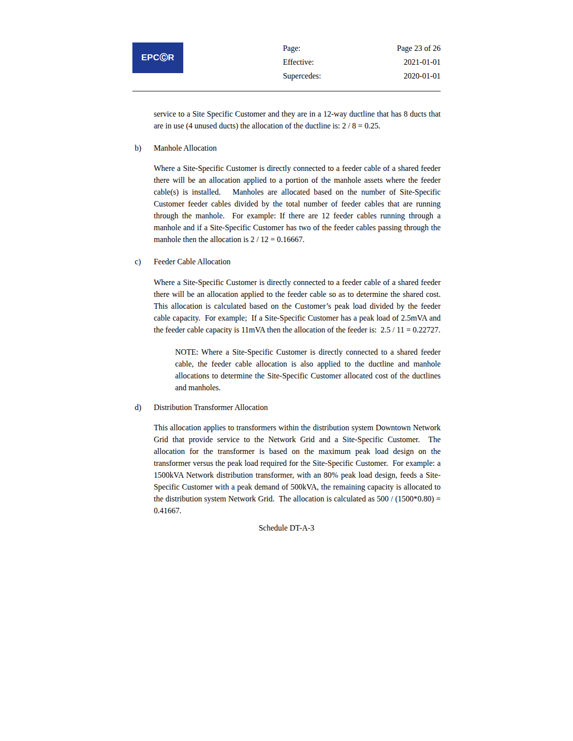EPCⒸR
| Page: | Page 23 of 26 |
| Effective: | 2021-01-01 |
| Supercedes: | 2020-01-01 |
service to a Site Specific Customer and they are in a 12-way ductline that has 8 ducts that are in use (4 unused ducts) the allocation of the ductline is: 2 / 8 = 0.25.
b)
Manhole Allocation
Where a Site-Specific Customer is directly connected to a feeder cable of a shared feeder there will be an allocation applied to a portion of the manhole assets where the feeder cable(s) is installed. Manholes are allocated based on the number of Site-Specific Customer feeder cables divided by the total number of feeder cables that are running through the manhole. For example: If there are 12 feeder cables running through a manhole and if a Site-Specific Customer has two of the feeder cables passing through the manhole then the allocation is 2 / 12 = 0.16667.
c)
Feeder Cable Allocation
Where a Site-Specific Customer is directly connected to a feeder cable of a shared feeder there will be an allocation applied to the feeder cable so as to determine the shared cost. This allocation is calculated based on the Customer’s peak load divided by the feeder cable capacity. For example; If a Site-Specific Customer has a peak load of 2.5mVA and the feeder cable capacity is 11mVA then the allocation of the feeder is: 2.5 / 11 = 0.22727.
NOTE: Where a Site-Specific Customer is directly connected to a shared feeder cable, the feeder cable allocation is also applied to the ductline and manhole allocations to determine the Site-Specific Customer allocated cost of the ductlines and manholes.
d)
Distribution Transformer Allocation
This allocation applies to transformers within the distribution system Downtown Network Grid that provide service to the Network Grid and a Site-Specific Customer. The allocation for the transformer is based on the maximum peak load design on the transformer versus the peak load required for the Site-Specific Customer. For example: a 1500kVA Network distribution transformer, with an 80% peak load design, feeds a Site-Specific Customer with a peak demand of 500kVA, the remaining capacity is allocated to the distribution system Network Grid. The allocation is calculated as 500 / (1500*0.80) = 0.41667.
Schedule DT-A-3